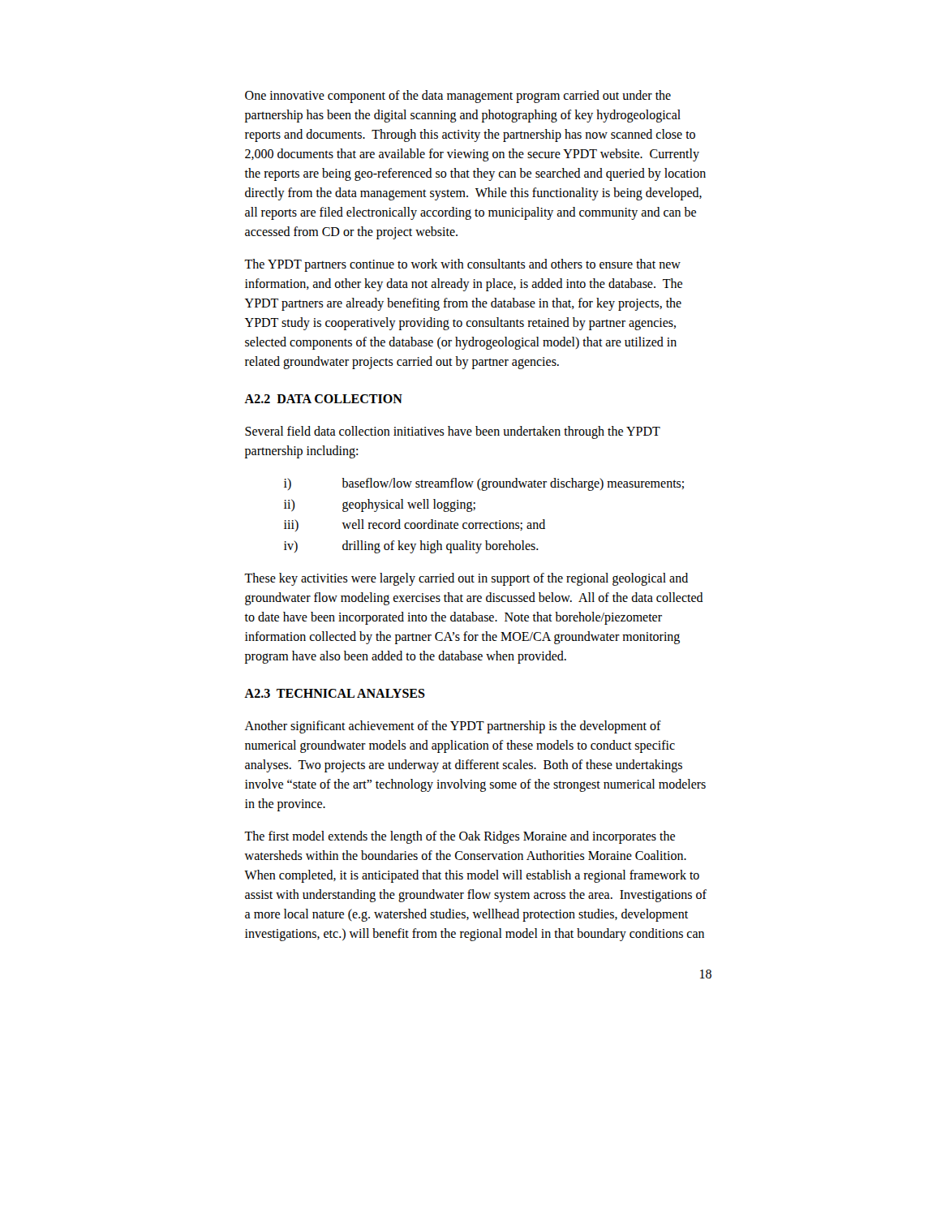One innovative component of the data management program carried out under the partnership has been the digital scanning and photographing of key hydrogeological reports and documents. Through this activity the partnership has now scanned close to 2,000 documents that are available for viewing on the secure YPDT website. Currently the reports are being geo-referenced so that they can be searched and queried by location directly from the data management system. While this functionality is being developed, all reports are filed electronically according to municipality and community and can be accessed from CD or the project website.
The YPDT partners continue to work with consultants and others to ensure that new information, and other key data not already in place, is added into the database. The YPDT partners are already benefiting from the database in that, for key projects, the YPDT study is cooperatively providing to consultants retained by partner agencies, selected components of the database (or hydrogeological model) that are utilized in related groundwater projects carried out by partner agencies.
A2.2 Data Collection
Several field data collection initiatives have been undertaken through the YPDT partnership including:
i) baseflow/low streamflow (groundwater discharge) measurements;
ii) geophysical well logging;
iii) well record coordinate corrections; and
iv) drilling of key high quality boreholes.
These key activities were largely carried out in support of the regional geological and groundwater flow modeling exercises that are discussed below. All of the data collected to date have been incorporated into the database. Note that borehole/piezometer information collected by the partner CA’s for the MOE/CA groundwater monitoring program have also been added to the database when provided.
A2.3 Technical Analyses
Another significant achievement of the YPDT partnership is the development of numerical groundwater models and application of these models to conduct specific analyses. Two projects are underway at different scales. Both of these undertakings involve “state of the art” technology involving some of the strongest numerical modelers in the province.
The first model extends the length of the Oak Ridges Moraine and incorporates the watersheds within the boundaries of the Conservation Authorities Moraine Coalition. When completed, it is anticipated that this model will establish a regional framework to assist with understanding the groundwater flow system across the area. Investigations of a more local nature (e.g. watershed studies, wellhead protection studies, development investigations, etc.) will benefit from the regional model in that boundary conditions can
18